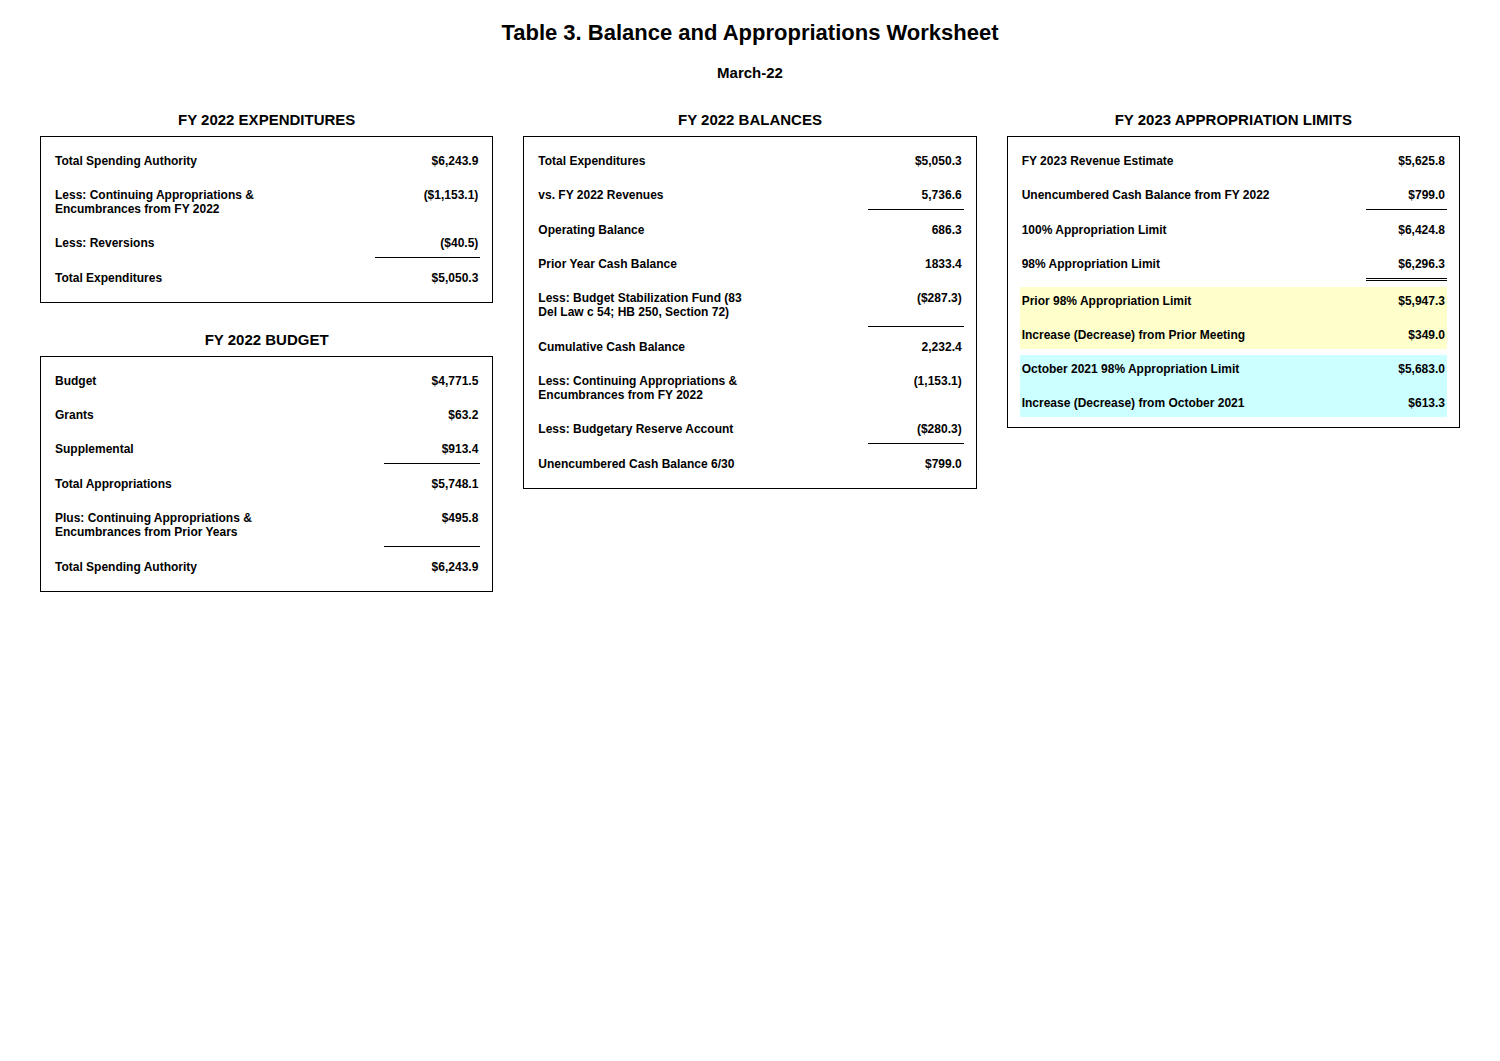Table 3. Balance and Appropriations Worksheet
March-22
FY 2022 EXPENDITURES
| Total Spending Authority | $6,243.9 |
| Less: Continuing Appropriations & Encumbrances from FY 2022 | ($1,153.1) |
| Less: Reversions | ($40.5) |
| Total Expenditures | $5,050.3 |
FY 2022 BUDGET
| Budget | $4,771.5 |
| Grants | $63.2 |
| Supplemental | $913.4 |
| Total Appropriations | $5,748.1 |
| Plus: Continuing Appropriations & Encumbrances from Prior Years | $495.8 |
| Total Spending Authority | $6,243.9 |
FY 2022 BALANCES
| Total Expenditures | $5,050.3 |
| vs. FY 2022 Revenues | 5,736.6 |
| Operating Balance | 686.3 |
| Prior Year Cash Balance | 1833.4 |
| Less: Budget Stabilization Fund (83 Del Law c 54; HB 250, Section 72) | ($287.3) |
| Cumulative Cash Balance | 2,232.4 |
| Less: Continuing Appropriations & Encumbrances from FY 2022 | (1,153.1) |
| Less: Budgetary Reserve Account | ($280.3) |
| Unencumbered Cash Balance 6/30 | $799.0 |
FY 2023 APPROPRIATION LIMITS
| FY 2023 Revenue Estimate | $5,625.8 |
| Unencumbered Cash Balance from FY 2022 | $799.0 |
| 100% Appropriation Limit | $6,424.8 |
| 98% Appropriation Limit | $6,296.3 |
| Prior 98% Appropriation Limit | $5,947.3 |
| Increase (Decrease) from Prior Meeting | $349.0 |
| October 2021 98% Appropriation Limit | $5,683.0 |
| Increase (Decrease) from October 2021 | $613.3 |